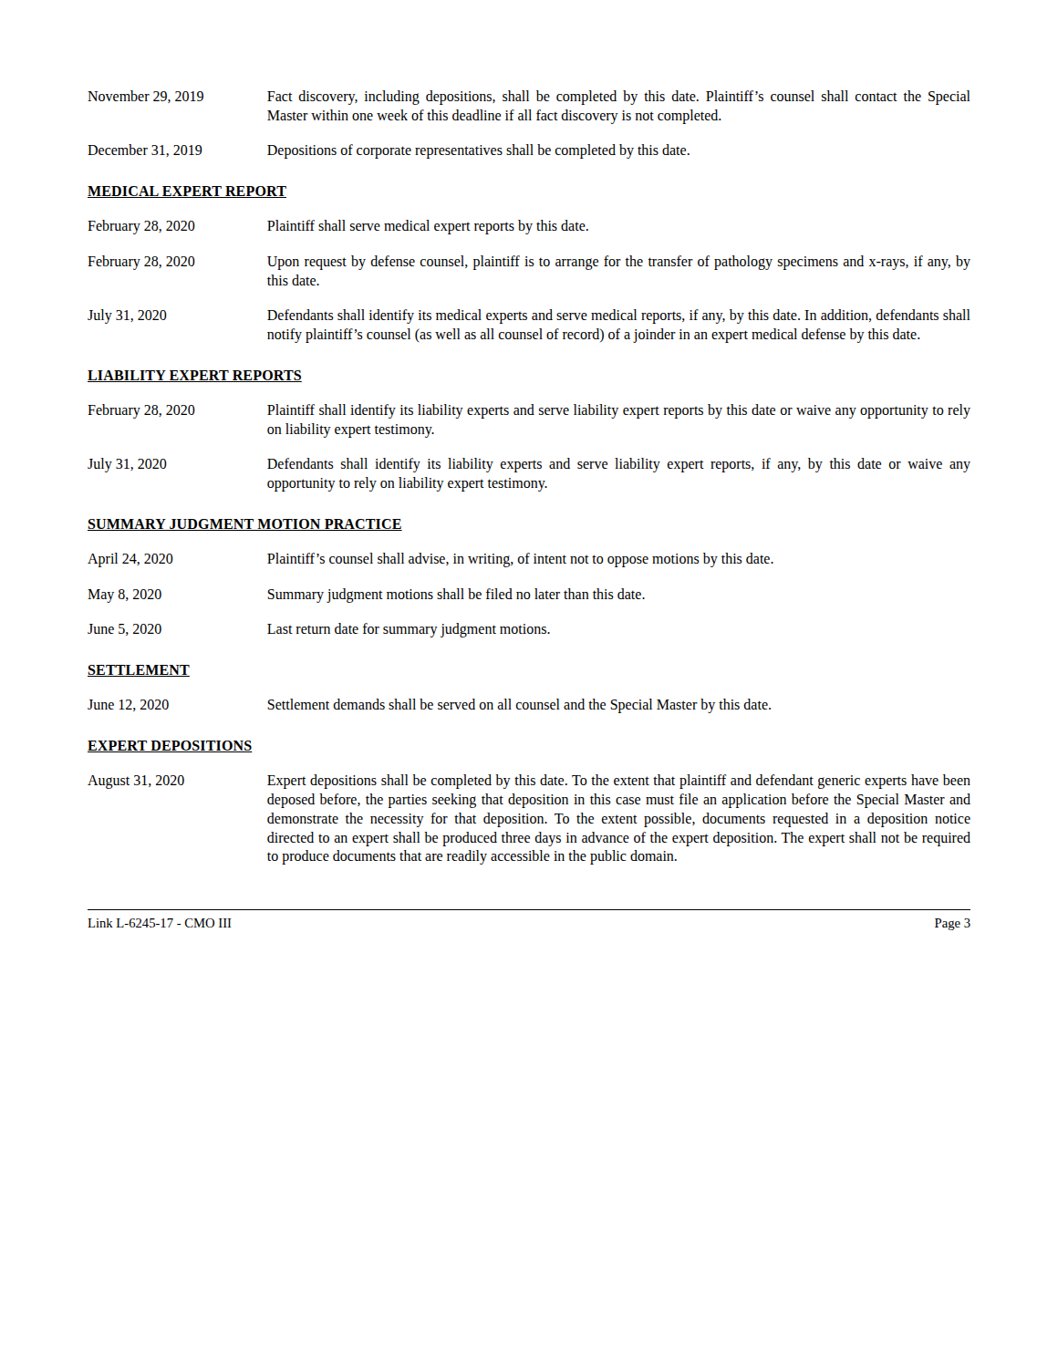November 29, 2019
Fact discovery, including depositions, shall be completed by this date. Plaintiff’s counsel shall contact the Special Master within one week of this deadline if all fact discovery is not completed.
December 31, 2019
Depositions of corporate representatives shall be completed by this date.
MEDICAL EXPERT REPORT
February 28, 2020
Plaintiff shall serve medical expert reports by this date.
February 28, 2020
Upon request by defense counsel, plaintiff is to arrange for the transfer of pathology specimens and x-rays, if any, by this date.
July 31, 2020
Defendants shall identify its medical experts and serve medical reports, if any, by this date. In addition, defendants shall notify plaintiff’s counsel (as well as all counsel of record) of a joinder in an expert medical defense by this date.
LIABILITY EXPERT REPORTS
February 28, 2020
Plaintiff shall identify its liability experts and serve liability expert reports by this date or waive any opportunity to rely on liability expert testimony.
July 31, 2020
Defendants shall identify its liability experts and serve liability expert reports, if any, by this date or waive any opportunity to rely on liability expert testimony.
SUMMARY JUDGMENT MOTION PRACTICE
April 24, 2020
Plaintiff’s counsel shall advise, in writing, of intent not to oppose motions by this date.
May 8, 2020
Summary judgment motions shall be filed no later than this date.
June 5, 2020
Last return date for summary judgment motions.
SETTLEMENT
June 12, 2020
Settlement demands shall be served on all counsel and the Special Master by this date.
EXPERT DEPOSITIONS
August 31, 2020
Expert depositions shall be completed by this date. To the extent that plaintiff and defendant generic experts have been deposed before, the parties seeking that deposition in this case must file an application before the Special Master and demonstrate the necessity for that deposition. To the extent possible, documents requested in a deposition notice directed to an expert shall be produced three days in advance of the expert deposition. The expert shall not be required to produce documents that are readily accessible in the public domain.
Link L-6245-17 - CMO III Page 3